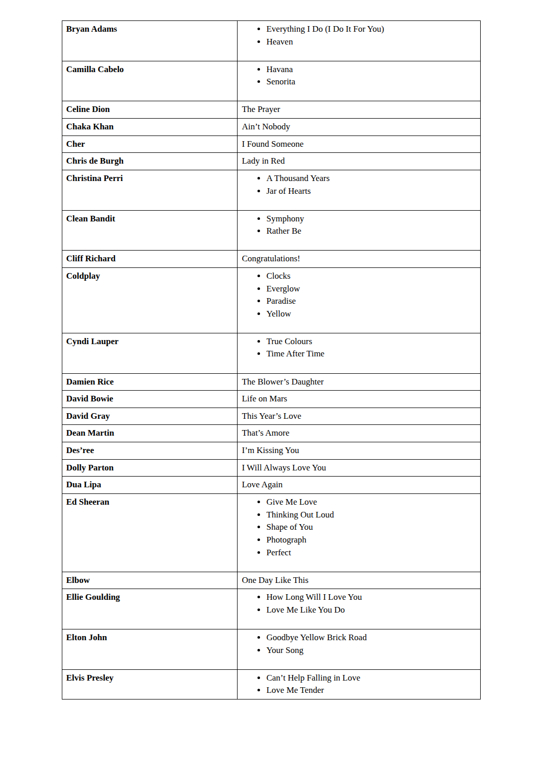| Bryan Adams | Everything I Do (I Do It For You) Heaven |
| Camilla Cabelo | Havana Senorita |
| Celine Dion | The Prayer |
| Chaka Khan | Ain’t Nobody |
| Cher | I Found Someone |
| Chris de Burgh | Lady in Red |
| Christina Perri | A Thousand Years Jar of Hearts |
| Clean Bandit | Symphony Rather Be |
| Cliff Richard | Congratulations! |
| Coldplay | Clocks Everglow Paradise Yellow |
| Cyndi Lauper | True Colours Time After Time |
| Damien Rice | The Blower’s Daughter |
| David Bowie | Life on Mars |
| David Gray | This Year’s Love |
| Dean Martin | That’s Amore |
| Des’ree | I’m Kissing You |
| Dolly Parton | I Will Always Love You |
| Dua Lipa | Love Again |
| Ed Sheeran | Give Me Love Thinking Out Loud Shape of You Photograph Perfect |
| Elbow | One Day Like This |
| Ellie Goulding | How Long Will I Love You Love Me Like You Do |
| Elton John | Goodbye Yellow Brick Road Your Song |
| Elvis Presley | Can’t Help Falling in Love Love Me Tender |